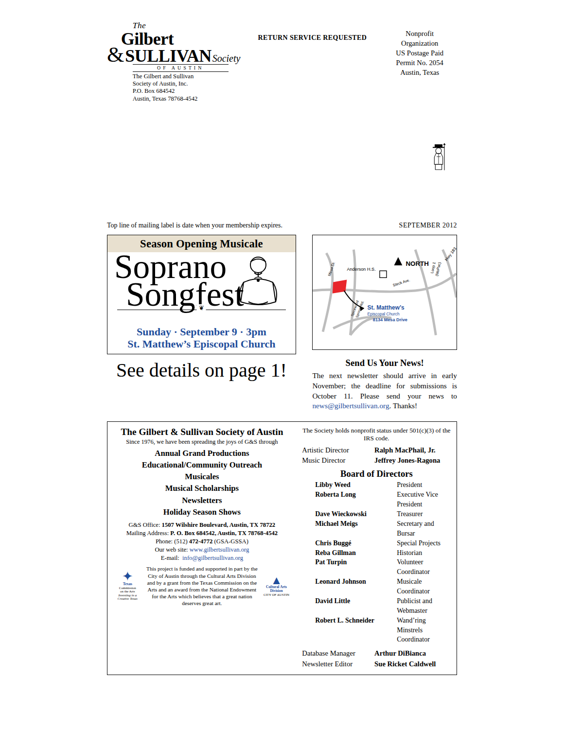The
Gilbert
& SULLIVAN Society
OF AUSTIN
The Gilbert and Sullivan
Society of Austin, Inc.
P.O. Box 684542
Austin, Texas 78768-4542
RETURN SERVICE REQUESTED
Nonprofit
Organization
US Postage Paid
Permit No. 2054
Austin, Texas
Top line of mailing label is date when your membership expires.
SEPTEMBER 2012
Season Opening Musicale
Soprano Songfest
Sunday · September 9 · 3pm
St. Matthew’s Episcopal Church
See details on page 1!
NORTH Anderson H.S. Mesa Dr. Steck Ave. Loop 1 (MoPac) Hwy 183 Spicewood Springs Rd. St. Matthew’s Episcopal Church 8134 Mesa Drive
Send Us Your News!
The next newsletter should arrive in early November; the deadline for submissions is October 11. Please send your news to news@gilbertsullivan.org. Thanks!
The Gilbert & Sullivan Society of Austin
Since 1976, we have been spreading the joys of G&S through
Annual Grand Productions
Educational/Community Outreach
Musicales
Musical Scholarships
Newsletters
Holiday Season Shows
G&S Office: 1507 Wilshire Boulevard, Austin, TX 78722
Mailing Address: P. O. Box 684542, Austin, TX 78768-4542
Phone: (512) 472-4772 (GSA-GSSA)
Our web site: www.gilbertsullivan.org
E-mail: info@gilbertsullivan.org
✦
Texas
Commission
on the Arts
Investing in a Creative Texas
This project is funded and supported in part by the City of Austin through the Cultural Arts Division and by a grant from the Texas Commission on the Arts and an award from the National Endowment for the Arts which believes that a great nation deserves great art.
▲
Cultural Arts
Division
CITY OF AUSTIN
The Society holds nonprofit status under 501(c)(3) of the IRS code.
Artistic Director
Ralph MacPhail, Jr.
Music Director
Jeffrey Jones-Ragona
Board of Directors
| Libby Weed | President |
| Roberta Long | Executive Vice President |
| Dave Wieckowski | Treasurer |
| Michael Meigs | Secretary and Bursar |
| Chris Buggé | Special Projects |
| Reba Gillman | Historian |
| Pat Turpin | Volunteer Coordinator |
| Leonard Johnson | Musicale Coordinator |
| David Little | Publicist and Webmaster |
| Robert L. Schneider | Wand’ring Minstrels Coordinator |
Database Manager
Arthur DiBianca
Newsletter Editor
Sue Ricket Caldwell